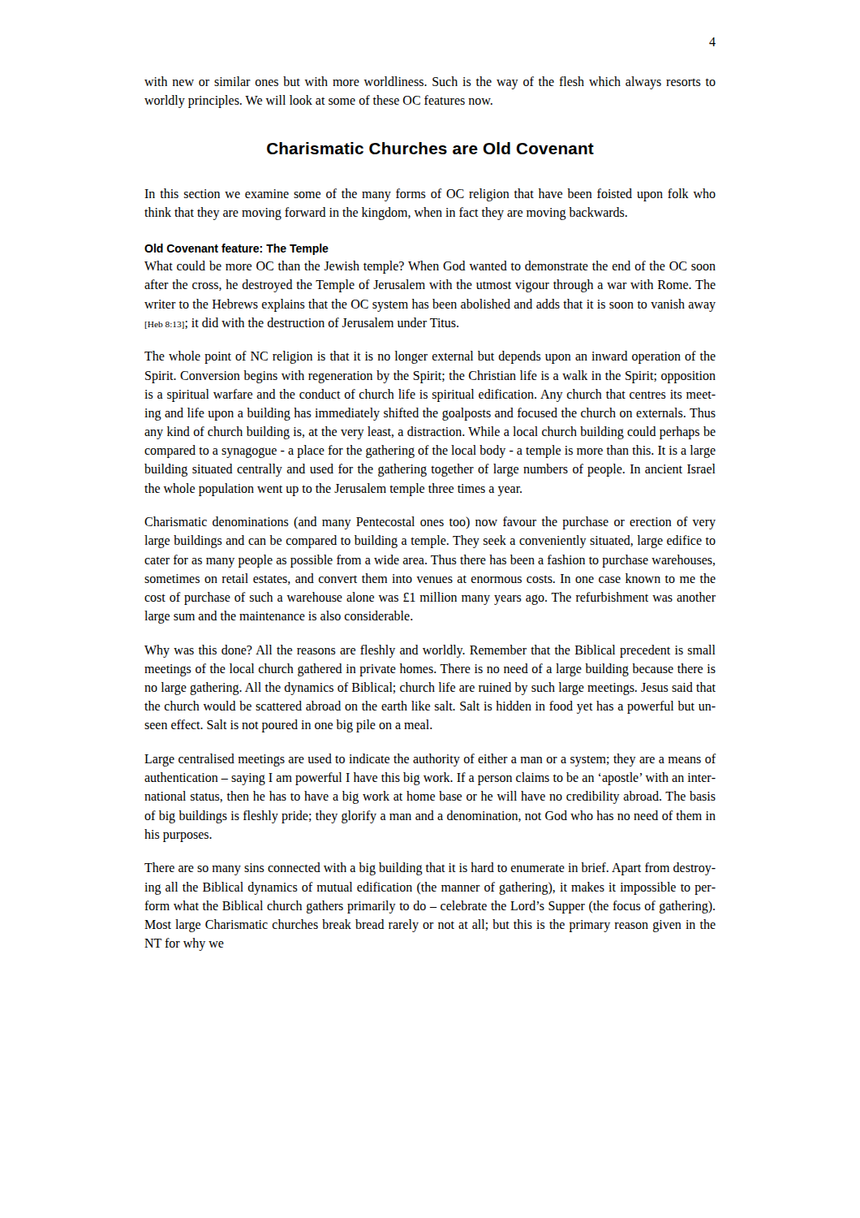4
with new or similar ones but with more worldliness. Such is the way of the flesh which always resorts to worldly principles. We will look at some of these OC features now.
Charismatic Churches are Old Covenant
In this section we examine some of the many forms of OC religion that have been foisted upon folk who think that they are moving forward in the kingdom, when in fact they are moving backwards.
Old Covenant feature: The Temple
What could be more OC than the Jewish temple? When God wanted to demonstrate the end of the OC soon after the cross, he destroyed the Temple of Jerusalem with the utmost vigour through a war with Rome. The writer to the Hebrews explains that the OC system has been abolished and adds that it is soon to vanish away [Heb 8:13]; it did with the destruction of Jerusalem under Titus.
The whole point of NC religion is that it is no longer external but depends upon an inward operation of the Spirit. Conversion begins with regeneration by the Spirit; the Christian life is a walk in the Spirit; opposition is a spiritual warfare and the conduct of church life is spiritual edification. Any church that centres its meeting and life upon a building has immediately shifted the goalposts and focused the church on externals. Thus any kind of church building is, at the very least, a distraction. While a local church building could perhaps be compared to a synagogue - a place for the gathering of the local body - a temple is more than this. It is a large building situated centrally and used for the gathering together of large numbers of people. In ancient Israel the whole population went up to the Jerusalem temple three times a year.
Charismatic denominations (and many Pentecostal ones too) now favour the purchase or erection of very large buildings and can be compared to building a temple. They seek a conveniently situated, large edifice to cater for as many people as possible from a wide area. Thus there has been a fashion to purchase warehouses, sometimes on retail estates, and convert them into venues at enormous costs. In one case known to me the cost of purchase of such a warehouse alone was £1 million many years ago. The refurbishment was another large sum and the maintenance is also considerable.
Why was this done? All the reasons are fleshly and worldly. Remember that the Biblical precedent is small meetings of the local church gathered in private homes. There is no need of a large building because there is no large gathering. All the dynamics of Biblical; church life are ruined by such large meetings. Jesus said that the church would be scattered abroad on the earth like salt. Salt is hidden in food yet has a powerful but unseen effect. Salt is not poured in one big pile on a meal.
Large centralised meetings are used to indicate the authority of either a man or a system; they are a means of authentication – saying I am powerful I have this big work. If a person claims to be an ‘apostle’ with an international status, then he has to have a big work at home base or he will have no credibility abroad. The basis of big buildings is fleshly pride; they glorify a man and a denomination, not God who has no need of them in his purposes.
There are so many sins connected with a big building that it is hard to enumerate in brief. Apart from destroying all the Biblical dynamics of mutual edification (the manner of gathering), it makes it impossible to perform what the Biblical church gathers primarily to do – celebrate the Lord’s Supper (the focus of gathering). Most large Charismatic churches break bread rarely or not at all; but this is the primary reason given in the NT for why we